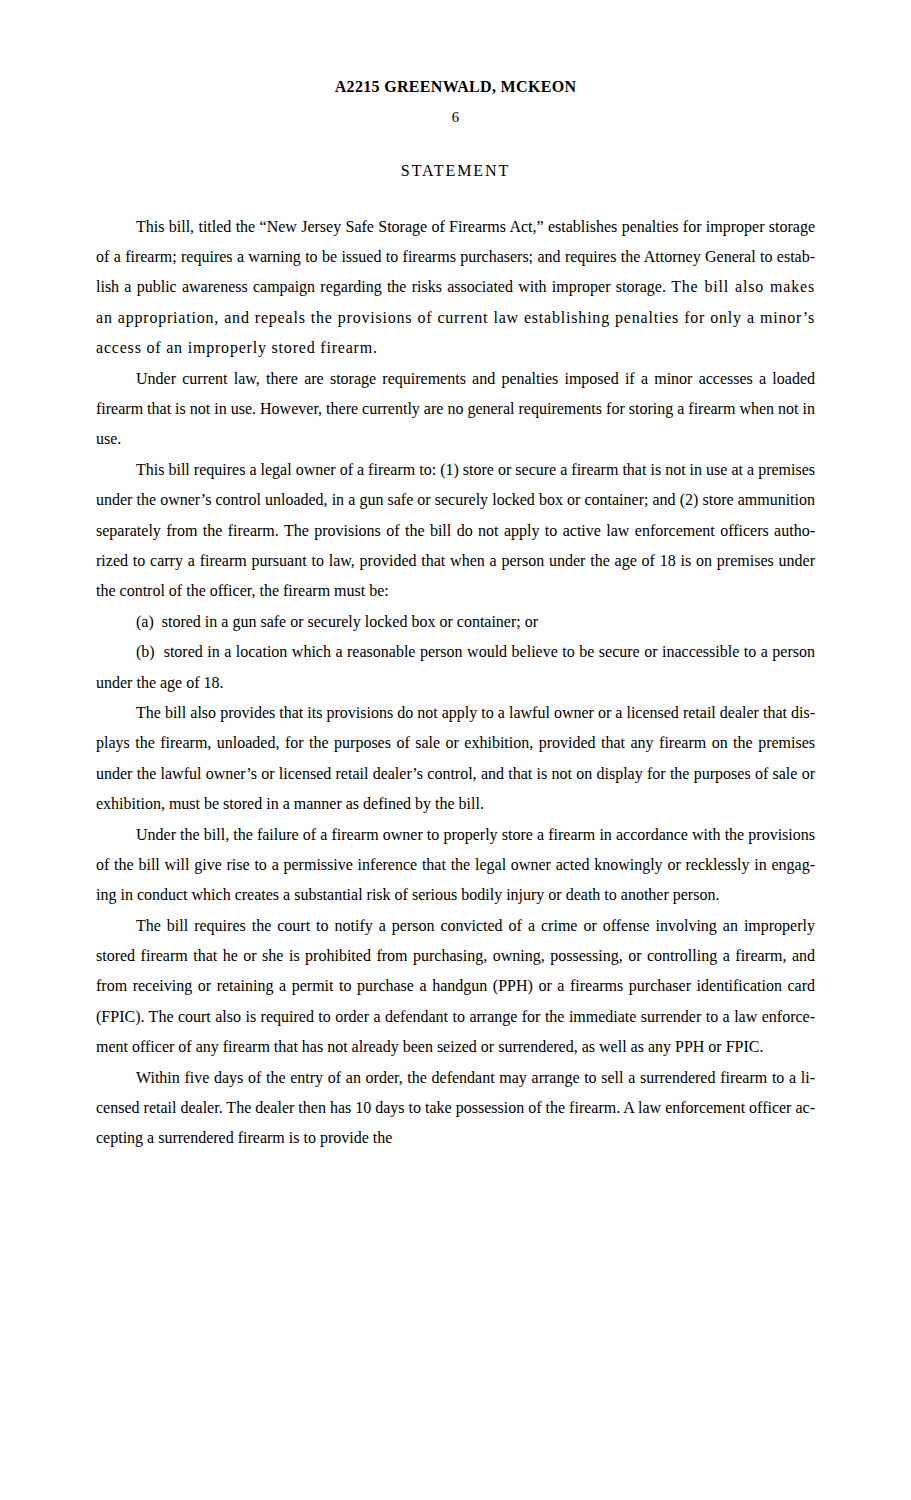A2215 GREENWALD, MCKEON
6
STATEMENT
This bill, titled the “New Jersey Safe Storage of Firearms Act,” establishes penalties for improper storage of a firearm; requires a warning to be issued to firearms purchasers; and requires the Attorney General to establish a public awareness campaign regarding the risks associated with improper storage. The bill also makes an appropriation, and repeals the provisions of current law establishing penalties for only a minor’s access of an improperly stored firearm.
Under current law, there are storage requirements and penalties imposed if a minor accesses a loaded firearm that is not in use. However, there currently are no general requirements for storing a firearm when not in use.
This bill requires a legal owner of a firearm to: (1) store or secure a firearm that is not in use at a premises under the owner’s control unloaded, in a gun safe or securely locked box or container; and (2) store ammunition separately from the firearm. The provisions of the bill do not apply to active law enforcement officers authorized to carry a firearm pursuant to law, provided that when a person under the age of 18 is on premises under the control of the officer, the firearm must be:
(a) stored in a gun safe or securely locked box or container; or
(b) stored in a location which a reasonable person would believe to be secure or inaccessible to a person under the age of 18.
The bill also provides that its provisions do not apply to a lawful owner or a licensed retail dealer that displays the firearm, unloaded, for the purposes of sale or exhibition, provided that any firearm on the premises under the lawful owner’s or licensed retail dealer’s control, and that is not on display for the purposes of sale or exhibition, must be stored in a manner as defined by the bill.
Under the bill, the failure of a firearm owner to properly store a firearm in accordance with the provisions of the bill will give rise to a permissive inference that the legal owner acted knowingly or recklessly in engaging in conduct which creates a substantial risk of serious bodily injury or death to another person.
The bill requires the court to notify a person convicted of a crime or offense involving an improperly stored firearm that he or she is prohibited from purchasing, owning, possessing, or controlling a firearm, and from receiving or retaining a permit to purchase a handgun (PPH) or a firearms purchaser identification card (FPIC). The court also is required to order a defendant to arrange for the immediate surrender to a law enforcement officer of any firearm that has not already been seized or surrendered, as well as any PPH or FPIC.
Within five days of the entry of an order, the defendant may arrange to sell a surrendered firearm to a licensed retail dealer. The dealer then has 10 days to take possession of the firearm. A law enforcement officer accepting a surrendered firearm is to provide the